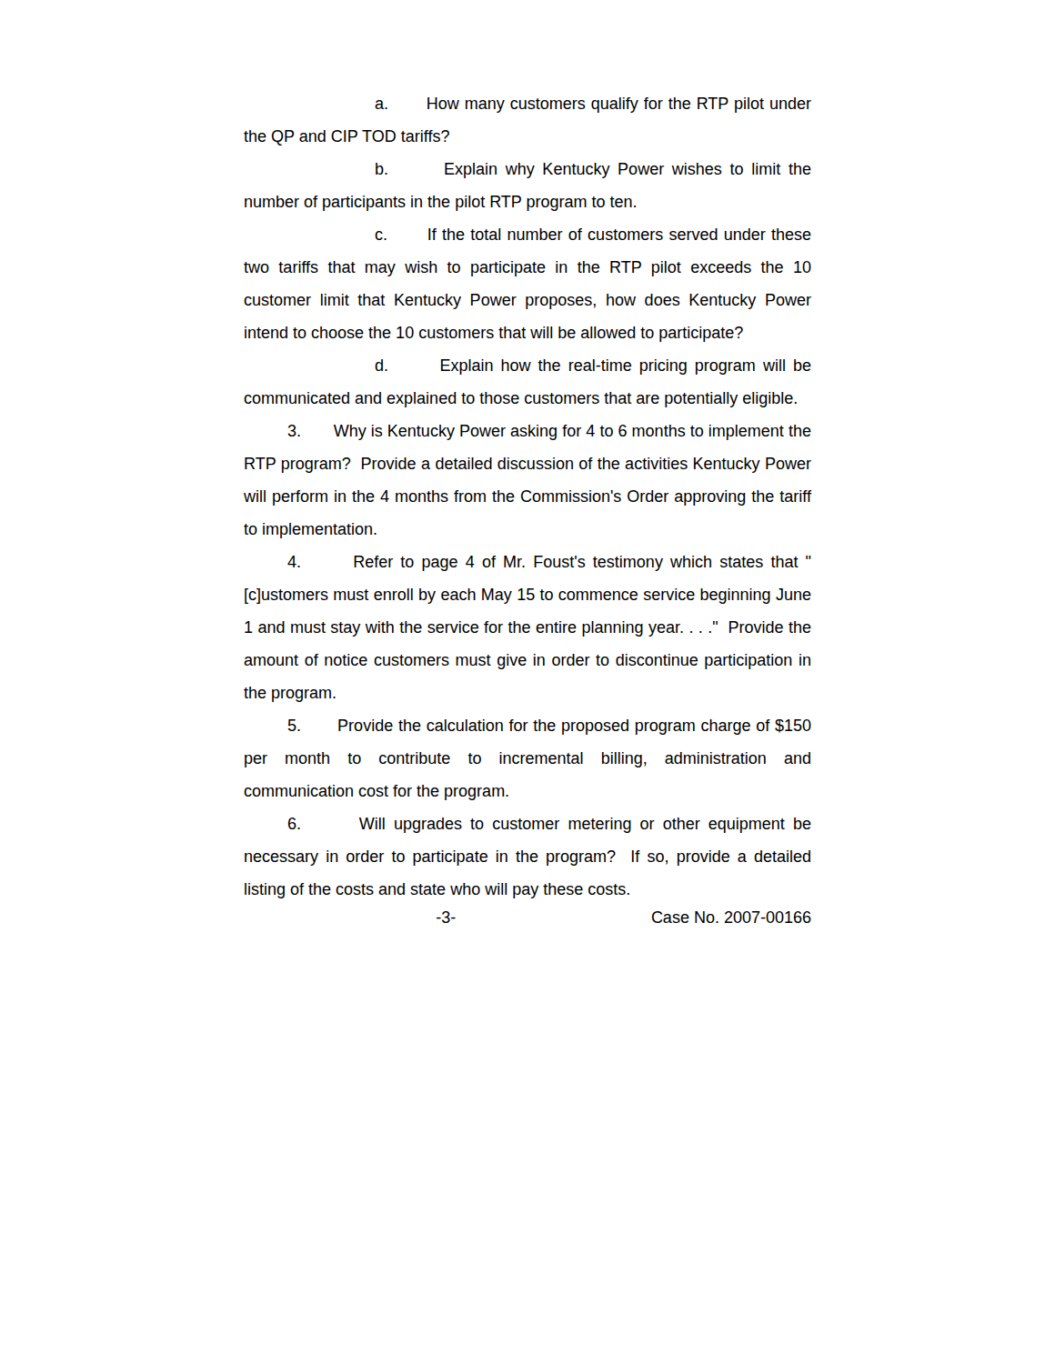a. How many customers qualify for the RTP pilot under the QP and CIP TOD tariffs?
b. Explain why Kentucky Power wishes to limit the number of participants in the pilot RTP program to ten.
c. If the total number of customers served under these two tariffs that may wish to participate in the RTP pilot exceeds the 10 customer limit that Kentucky Power proposes, how does Kentucky Power intend to choose the 10 customers that will be allowed to participate?
d. Explain how the real-time pricing program will be communicated and explained to those customers that are potentially eligible.
3. Why is Kentucky Power asking for 4 to 6 months to implement the RTP program? Provide a detailed discussion of the activities Kentucky Power will perform in the 4 months from the Commission's Order approving the tariff to implementation.
4. Refer to page 4 of Mr. Foust's testimony which states that "[c]ustomers must enroll by each May 15 to commence service beginning June 1 and must stay with the service for the entire planning year. . . ." Provide the amount of notice customers must give in order to discontinue participation in the program.
5. Provide the calculation for the proposed program charge of $150 per month to contribute to incremental billing, administration and communication cost for the program.
6. Will upgrades to customer metering or other equipment be necessary in order to participate in the program? If so, provide a detailed listing of the costs and state who will pay these costs.
-3- Case No. 2007-00166